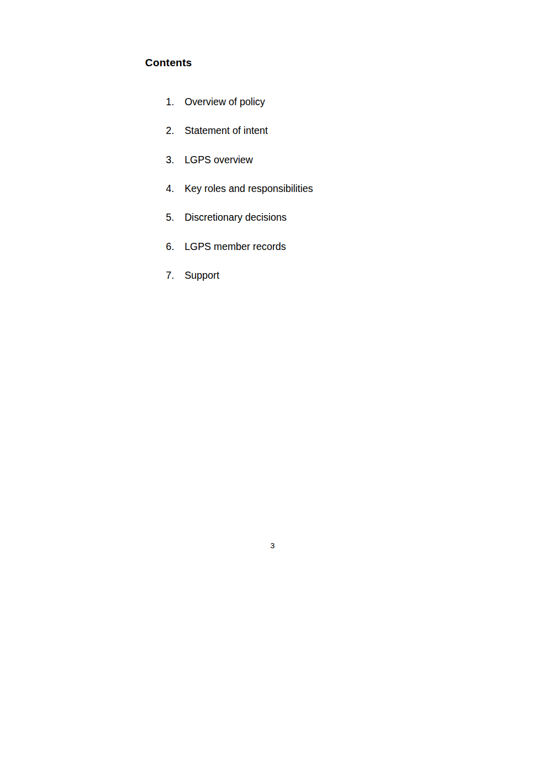Contents
1. Overview of policy
2. Statement of intent
3. LGPS overview
4. Key roles and responsibilities
5. Discretionary decisions
6. LGPS member records
7. Support
3